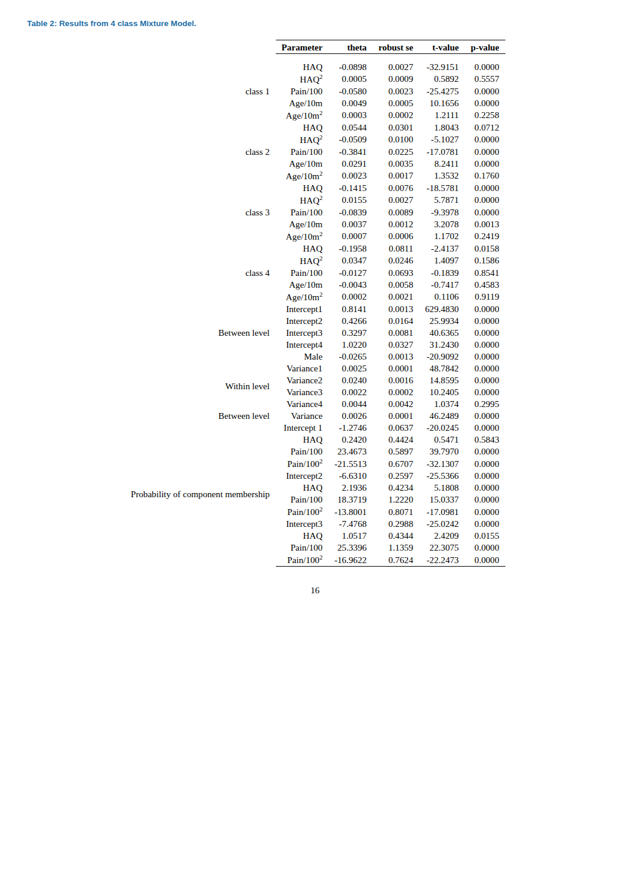Table 2: Results from 4 class Mixture Model.
| | Parameter | theta | robust se | t-value | p-value |
| --- | --- | --- | --- | --- | --- |
| class 1 | HAQ | -0.0898 | 0.0027 | -32.9151 | 0.0000 |
| HAQ 2 | 0.0005 | 0.0009 | 0.5892 | 0.5557 |
| Pain/100 | -0.0580 | 0.0023 | -25.4275 | 0.0000 |
| Age/10m | 0.0049 | 0.0005 | 10.1656 | 0.0000 |
| Age/10m 2 | 0.0003 | 0.0002 | 1.2111 | 0.2258 |
| class 2 | HAQ | 0.0544 | 0.0301 | 1.8043 | 0.0712 |
| HAQ 2 | -0.0509 | 0.0100 | -5.1027 | 0.0000 |
| Pain/100 | -0.3841 | 0.0225 | -17.0781 | 0.0000 |
| Age/10m | 0.0291 | 0.0035 | 8.2411 | 0.0000 |
| Age/10m 2 | 0.0023 | 0.0017 | 1.3532 | 0.1760 |
| class 3 | HAQ | -0.1415 | 0.0076 | -18.5781 | 0.0000 |
| HAQ 2 | 0.0155 | 0.0027 | 5.7871 | 0.0000 |
| Pain/100 | -0.0839 | 0.0089 | -9.3978 | 0.0000 |
| Age/10m | 0.0037 | 0.0012 | 3.2078 | 0.0013 |
| Age/10m 2 | 0.0007 | 0.0006 | 1.1702 | 0.2419 |
| class 4 | HAQ | -0.1958 | 0.0811 | -2.4137 | 0.0158 |
| HAQ 2 | 0.0347 | 0.0246 | 1.4097 | 0.1586 |
| Pain/100 | -0.0127 | 0.0693 | -0.1839 | 0.8541 |
| Age/10m | -0.0043 | 0.0058 | -0.7417 | 0.4583 |
| Age/10m 2 | 0.0002 | 0.0021 | 0.1106 | 0.9119 |
| Between level | Intercept1 | 0.8141 | 0.0013 | 629.4830 | 0.0000 |
| Intercept2 | 0.4266 | 0.0164 | 25.9934 | 0.0000 |
| Intercept3 | 0.3297 | 0.0081 | 40.6365 | 0.0000 |
| Intercept4 | 1.0220 | 0.0327 | 31.2430 | 0.0000 |
| Male | -0.0265 | 0.0013 | -20.9092 | 0.0000 |
| Within level | Variance1 | 0.0025 | 0.0001 | 48.7842 | 0.0000 |
| Variance2 | 0.0240 | 0.0016 | 14.8595 | 0.0000 |
| Variance3 | 0.0022 | 0.0002 | 10.2405 | 0.0000 |
| Variance4 | 0.0044 | 0.0042 | 1.0374 | 0.2995 |
| Between level | Variance | 0.0026 | 0.0001 | 46.2489 | 0.0000 |
| Probability of component membership | Intercept 1 | -1.2746 | 0.0637 | -20.0245 | 0.0000 |
| HAQ | 0.2420 | 0.4424 | 0.5471 | 0.5843 |
| Pain/100 | 23.4673 | 0.5897 | 39.7970 | 0.0000 |
| Pain/100 2 | -21.5513 | 0.6707 | -32.1307 | 0.0000 |
| Intercept2 | -6.6310 | 0.2597 | -25.5366 | 0.0000 |
| HAQ | 2.1936 | 0.4234 | 5.1808 | 0.0000 |
| Pain/100 | 18.3719 | 1.2220 | 15.0337 | 0.0000 |
| Pain/100 2 | -13.8001 | 0.8071 | -17.0981 | 0.0000 |
| Intercept3 | -7.4768 | 0.2988 | -25.0242 | 0.0000 |
| HAQ | 1.0517 | 0.4344 | 2.4209 | 0.0155 |
| Pain/100 | 25.3396 | 1.1359 | 22.3075 | 0.0000 |
| Pain/100 2 | -16.9622 | 0.7624 | -22.2473 | 0.0000 |
16